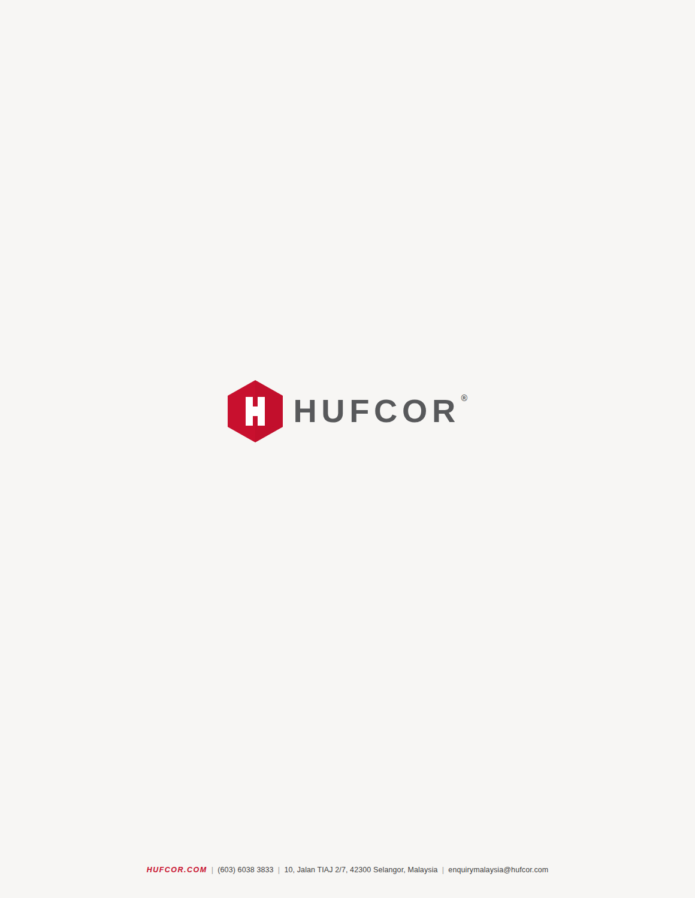HUFCOR®
HUFCOR.COM|(603) 6038 3833|10, Jalan TIAJ 2/7, 42300 Selangor, Malaysia|enquirymalaysia@hufcor.com